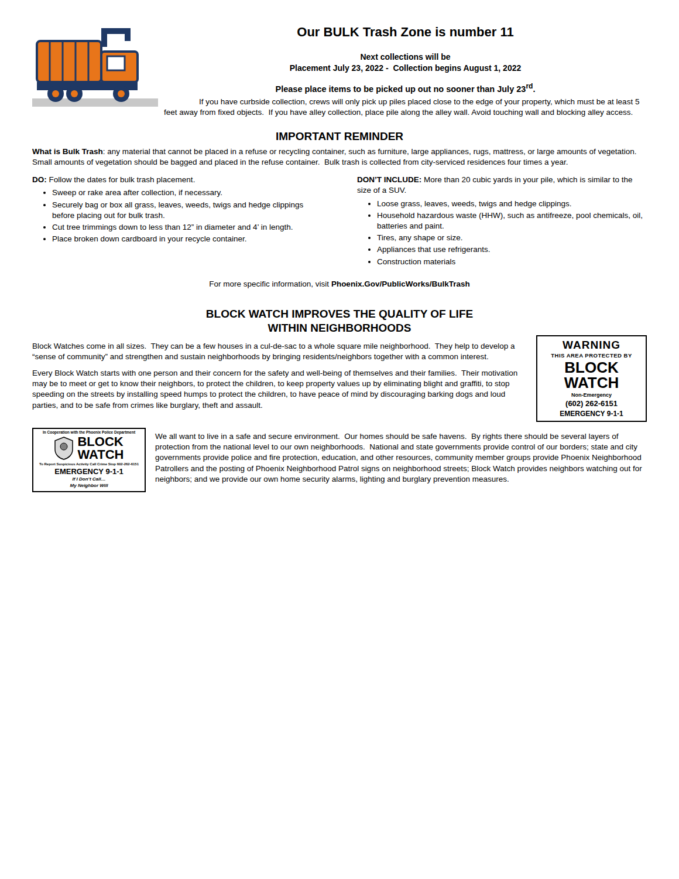Our BULK Trash Zone is number 11
Next collections will be
Placement July 23, 2022 - Collection begins August 1, 2022
Please place items to be picked up out no sooner than July 23rd.
If you have curbside collection, crews will only pick up piles placed close to the edge of your property, which must be at least 5 feet away from fixed objects. If you have alley collection, place pile along the alley wall. Avoid touching wall and blocking alley access.
IMPORTANT REMINDER
What is Bulk Trash: any material that cannot be placed in a refuse or recycling container, such as furniture, large appliances, rugs, mattress, or large amounts of vegetation. Small amounts of vegetation should be bagged and placed in the refuse container. Bulk trash is collected from city-serviced residences four times a year.
DO: Follow the dates for bulk trash placement.
Sweep or rake area after collection, if necessary.
Securely bag or box all grass, leaves, weeds, twigs and hedge clippings before placing out for bulk trash.
Cut tree trimmings down to less than 12” in diameter and 4’ in length.
Place broken down cardboard in your recycle container.
DON’T INCLUDE: More than 20 cubic yards in your pile, which is similar to the size of a SUV.
Loose grass, leaves, weeds, twigs and hedge clippings.
Household hazardous waste (HHW), such as antifreeze, pool chemicals, oil, batteries and paint.
Tires, any shape or size.
Appliances that use refrigerants.
Construction materials
For more specific information, visit Phoenix.Gov/PublicWorks/BulkTrash
BLOCK WATCH IMPROVES THE QUALITY OF LIFE
WITHIN NEIGHBORHOODS
WARNING
THIS AREA PROTECTED BY
BLOCK
WATCH
Non-Emergency
(602) 262-6151
EMERGENCY 9-1-1
Block Watches come in all sizes. They can be a few houses in a cul-de-sac to a whole square mile neighborhood. They help to develop a “sense of community” and strengthen and sustain neighborhoods by bringing residents/neighbors together with a common interest.
Every Block Watch starts with one person and their concern for the safety and well-being of themselves and their families. Their motivation may be to meet or get to know their neighbors, to protect the children, to keep property values up by eliminating blight and graffiti, to stop speeding on the streets by installing speed humps to protect the children, to have peace of mind by discouraging barking dogs and loud parties, and to be safe from crimes like burglary, theft and assault.
In Cooperation with the Phoenix Police Department
BLOCK
WATCH
To Report Suspicious Activity Call Crime Stop 602-262-6151
EMERGENCY 9-1-1
If I Don’t Call…
My Neighbor Will
We all want to live in a safe and secure environment. Our homes should be safe havens. By rights there should be several layers of protection from the national level to our own neighborhoods. National and state governments provide control of our borders; state and city governments provide police and fire protection, education, and other resources, community member groups provide Phoenix Neighborhood Patrollers and the posting of Phoenix Neighborhood Patrol signs on neighborhood streets; Block Watch provides neighbors watching out for neighbors; and we provide our own home security alarms, lighting and burglary prevention measures.